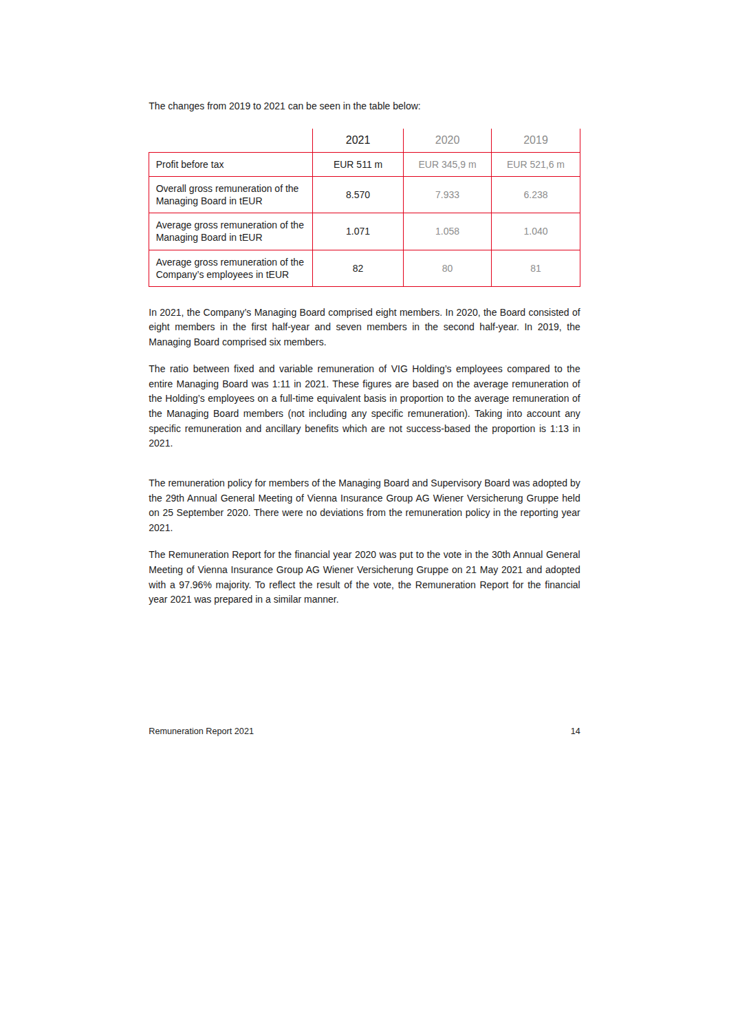The changes from 2019 to 2021 can be seen in the table below:
| | 2021 | 2020 | 2019 |
| --- | --- | --- | --- |
| Profit before tax | EUR 511 m | EUR 345,9 m | EUR 521,6 m |
| Overall gross remuneration of the Managing Board in tEUR | 8.570 | 7.933 | 6.238 |
| Average gross remuneration of the Managing Board in tEUR | 1.071 | 1.058 | 1.040 |
| Average gross remuneration of the Company’s employees in tEUR | 82 | 80 | 81 |
In 2021, the Company’s Managing Board comprised eight members. In 2020, the Board consisted of eight members in the first half-year and seven members in the second half-year. In 2019, the Managing Board comprised six members.
The ratio between fixed and variable remuneration of VIG Holding’s employees compared to the entire Managing Board was 1:11 in 2021. These figures are based on the average remuneration of the Holding’s employees on a full-time equivalent basis in proportion to the average remuneration of the Managing Board members (not including any specific remuneration). Taking into account any specific remuneration and ancillary benefits which are not success-based the proportion is 1:13 in 2021.
The remuneration policy for members of the Managing Board and Supervisory Board was adopted by the 29th Annual General Meeting of Vienna Insurance Group AG Wiener Versicherung Gruppe held on 25 September 2020. There were no deviations from the remuneration policy in the reporting year 2021.
The Remuneration Report for the financial year 2020 was put to the vote in the 30th Annual General Meeting of Vienna Insurance Group AG Wiener Versicherung Gruppe on 21 May 2021 and adopted with a 97.96% majority. To reflect the result of the vote, the Remuneration Report for the financial year 2021 was prepared in a similar manner.
Remuneration Report 2021 14